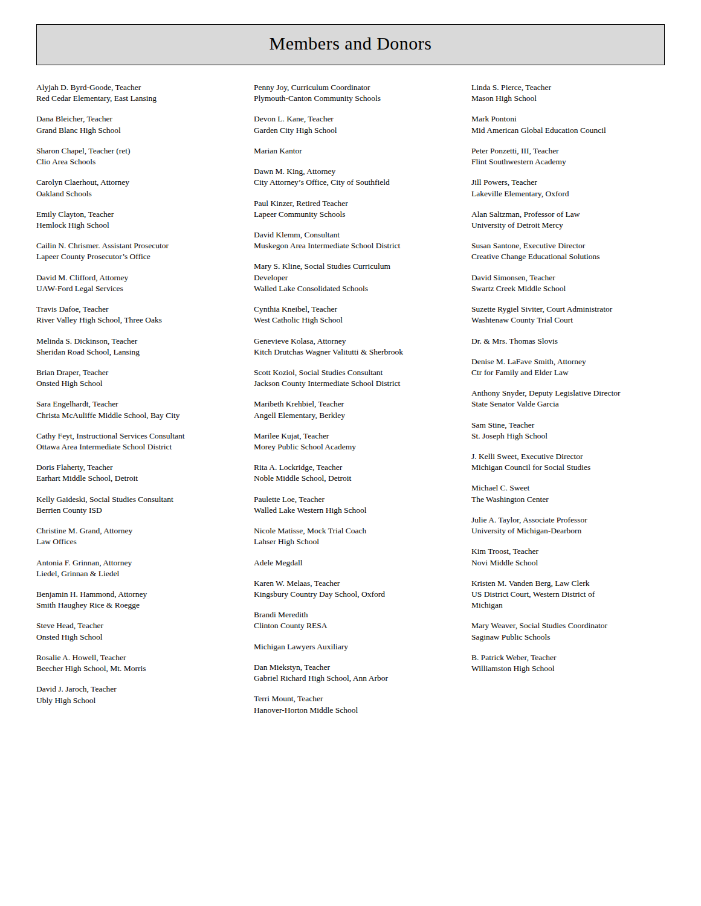Members and Donors
Alyjah D. Byrd-Goode, Teacher
Red Cedar Elementary, East Lansing
Dana Bleicher, Teacher
Grand Blanc High School
Sharon Chapel, Teacher (ret)
Clio Area Schools
Carolyn Claerhout, Attorney
Oakland Schools
Emily Clayton, Teacher
Hemlock High School
Cailin N. Chrismer. Assistant Prosecutor
Lapeer County Prosecutor’s Office
David M. Clifford, Attorney
UAW-Ford Legal Services
Travis Dafoe, Teacher
River Valley High School, Three Oaks
Melinda S. Dickinson, Teacher
Sheridan Road School, Lansing
Brian Draper, Teacher
Onsted High School
Sara Engelhardt, Teacher
Christa McAuliffe Middle School, Bay City
Cathy Feyt, Instructional Services Consultant
Ottawa Area Intermediate School District
Doris Flaherty, Teacher
Earhart Middle School, Detroit
Kelly Gaideski, Social Studies Consultant
Berrien County ISD
Christine M. Grand, Attorney
Law Offices
Antonia F. Grinnan, Attorney
Liedel, Grinnan & Liedel
Benjamin H. Hammond, Attorney
Smith Haughey Rice & Roegge
Steve Head, Teacher
Onsted High School
Rosalie A. Howell, Teacher
Beecher High School, Mt. Morris
David J. Jaroch, Teacher
Ubly High School
Penny Joy, Curriculum Coordinator
Plymouth-Canton Community Schools
Devon L. Kane, Teacher
Garden City High School
Marian Kantor
Dawn M. King, Attorney
City Attorney’s Office, City of Southfield
Paul Kinzer, Retired Teacher
Lapeer Community Schools
David Klemm, Consultant
Muskegon Area Intermediate School District
Mary S. Kline, Social Studies Curriculum
Developer
Walled Lake Consolidated Schools
Cynthia Kneibel, Teacher
West Catholic High School
Genevieve Kolasa, Attorney
Kitch Drutchas Wagner Valitutti & Sherbrook
Scott Koziol, Social Studies Consultant
Jackson County Intermediate School District
Maribeth Krehbiel, Teacher
Angell Elementary, Berkley
Marilee Kujat, Teacher
Morey Public School Academy
Rita A. Lockridge, Teacher
Noble Middle School, Detroit
Paulette Loe, Teacher
Walled Lake Western High School
Nicole Matisse, Mock Trial Coach
Lahser High School
Adele Megdall
Karen W. Melaas, Teacher
Kingsbury Country Day School, Oxford
Brandi Meredith
Clinton County RESA
Michigan Lawyers Auxiliary
Dan Miekstyn, Teacher
Gabriel Richard High School, Ann Arbor
Terri Mount, Teacher
Hanover-Horton Middle School
Linda S. Pierce, Teacher
Mason High School
Mark Pontoni
Mid American Global Education Council
Peter Ponzetti, III, Teacher
Flint Southwestern Academy
Jill Powers, Teacher
Lakeville Elementary, Oxford
Alan Saltzman, Professor of Law
University of Detroit Mercy
Susan Santone, Executive Director
Creative Change Educational Solutions
David Simonsen, Teacher
Swartz Creek Middle School
Suzette Rygiel Siviter, Court Administrator
Washtenaw County Trial Court
Dr. & Mrs. Thomas Slovis
Denise M. LaFave Smith, Attorney
Ctr for Family and Elder Law
Anthony Snyder, Deputy Legislative Director
State Senator Valde Garcia
Sam Stine, Teacher
St. Joseph High School
J. Kelli Sweet, Executive Director
Michigan Council for Social Studies
Michael C. Sweet
The Washington Center
Julie A. Taylor, Associate Professor
University of Michigan-Dearborn
Kim Troost, Teacher
Novi Middle School
Kristen M. Vanden Berg, Law Clerk
US District Court, Western District of
Michigan
Mary Weaver, Social Studies Coordinator
Saginaw Public Schools
B. Patrick Weber, Teacher
Williamston High School